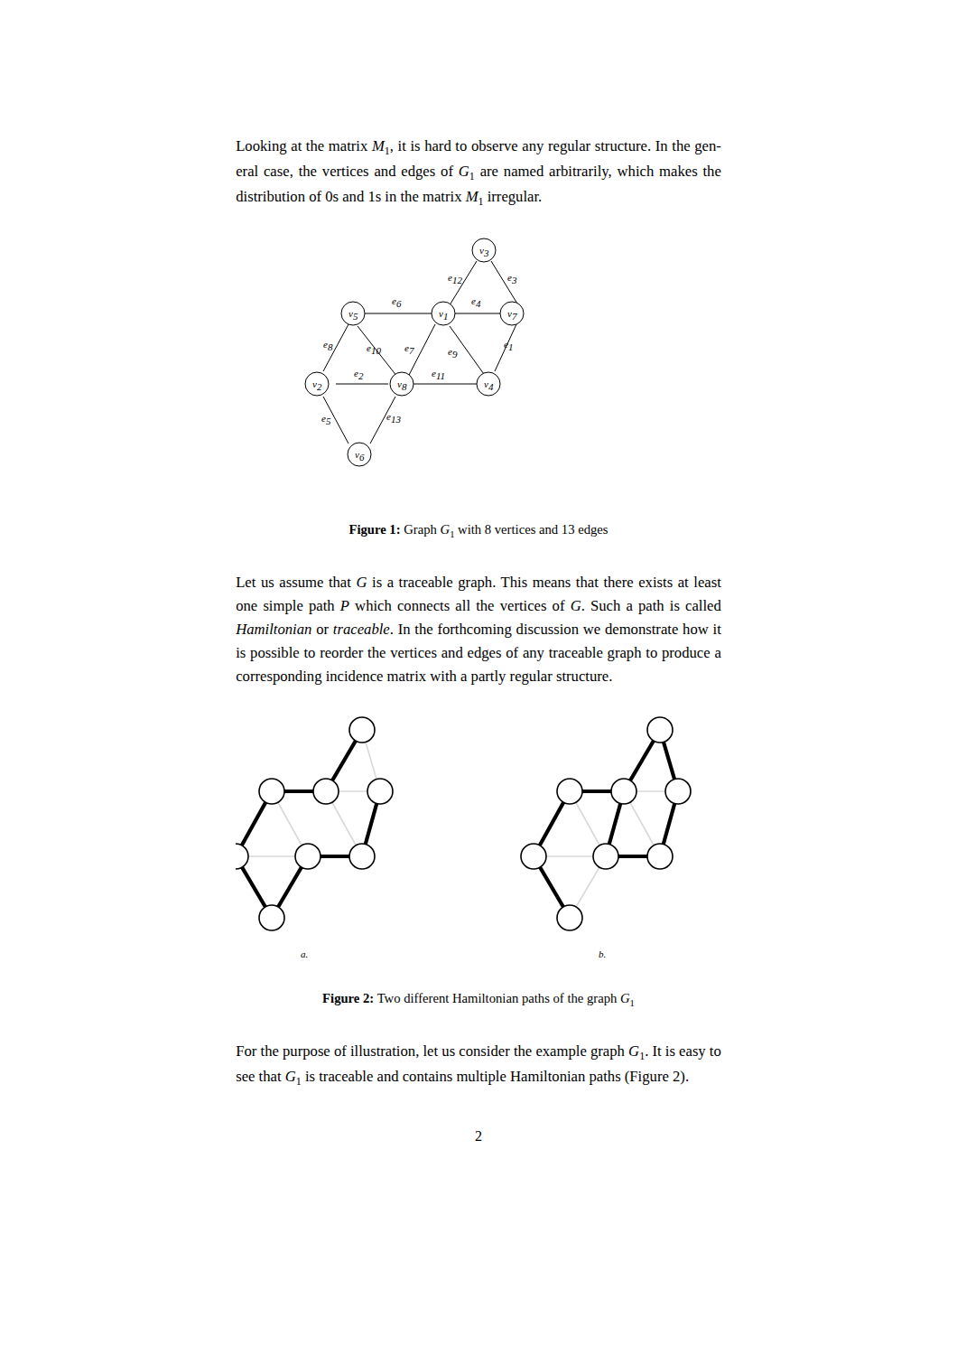Looking at the matrix M1, it is hard to observe any regular structure. In the general case, the vertices and edges of G1 are named arbitrarily, which makes the distribution of 0s and 1s in the matrix M1 irregular.
v3 v1 v7 v5 v2 v8 v4 v6 e12 e3 e6 e4 e8 e10 e7 e9 e1 e2 e11 e5 e13
Figure 1: Graph G1 with 8 vertices and 13 edges
Let us assume that G is a traceable graph. This means that there exists at least one simple path P which connects all the vertices of G. Such a path is called Hamiltonian or traceable. In the forthcoming discussion we demonstrate how it is possible to reorder the vertices and edges of any traceable graph to produce a corresponding incidence matrix with a partly regular structure.
a. b.
Figure 2: Two different Hamiltonian paths of the graph G1
For the purpose of illustration, let us consider the example graph G1. It is easy to see that G1 is traceable and contains multiple Hamiltonian paths (Figure 2).
2